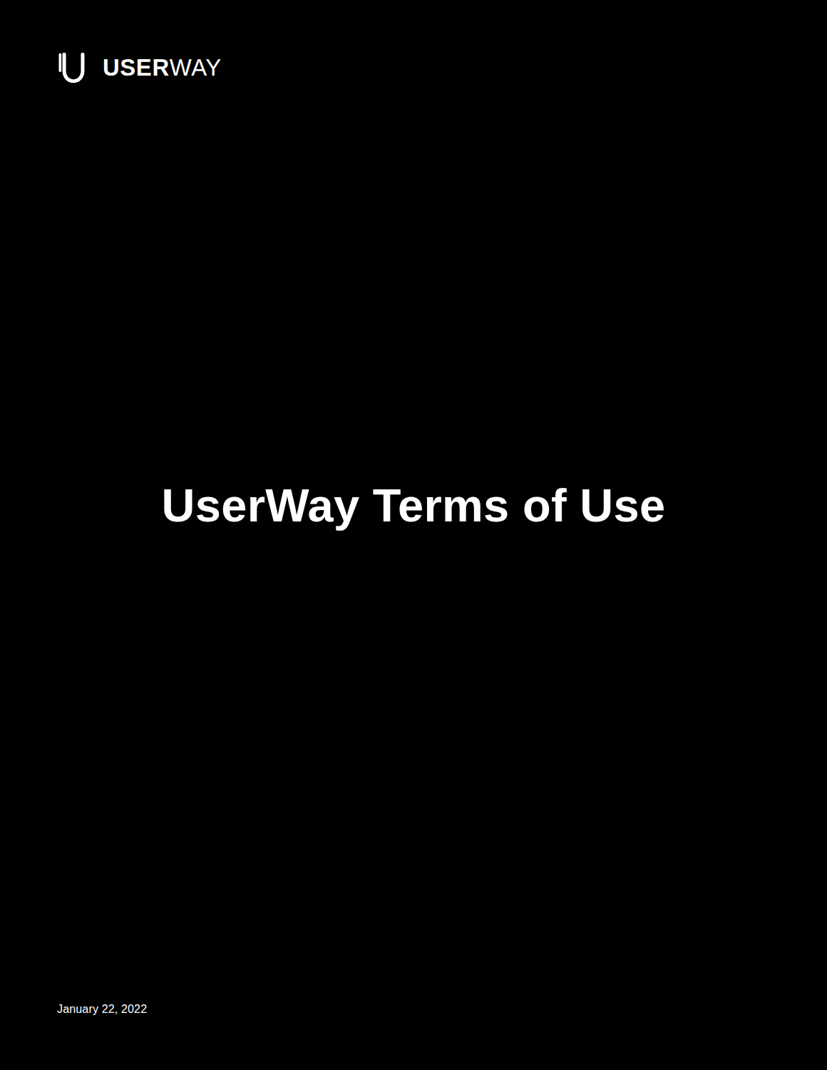UserWay logo mark USER WAY
UserWay Terms of Use
January 22, 2022